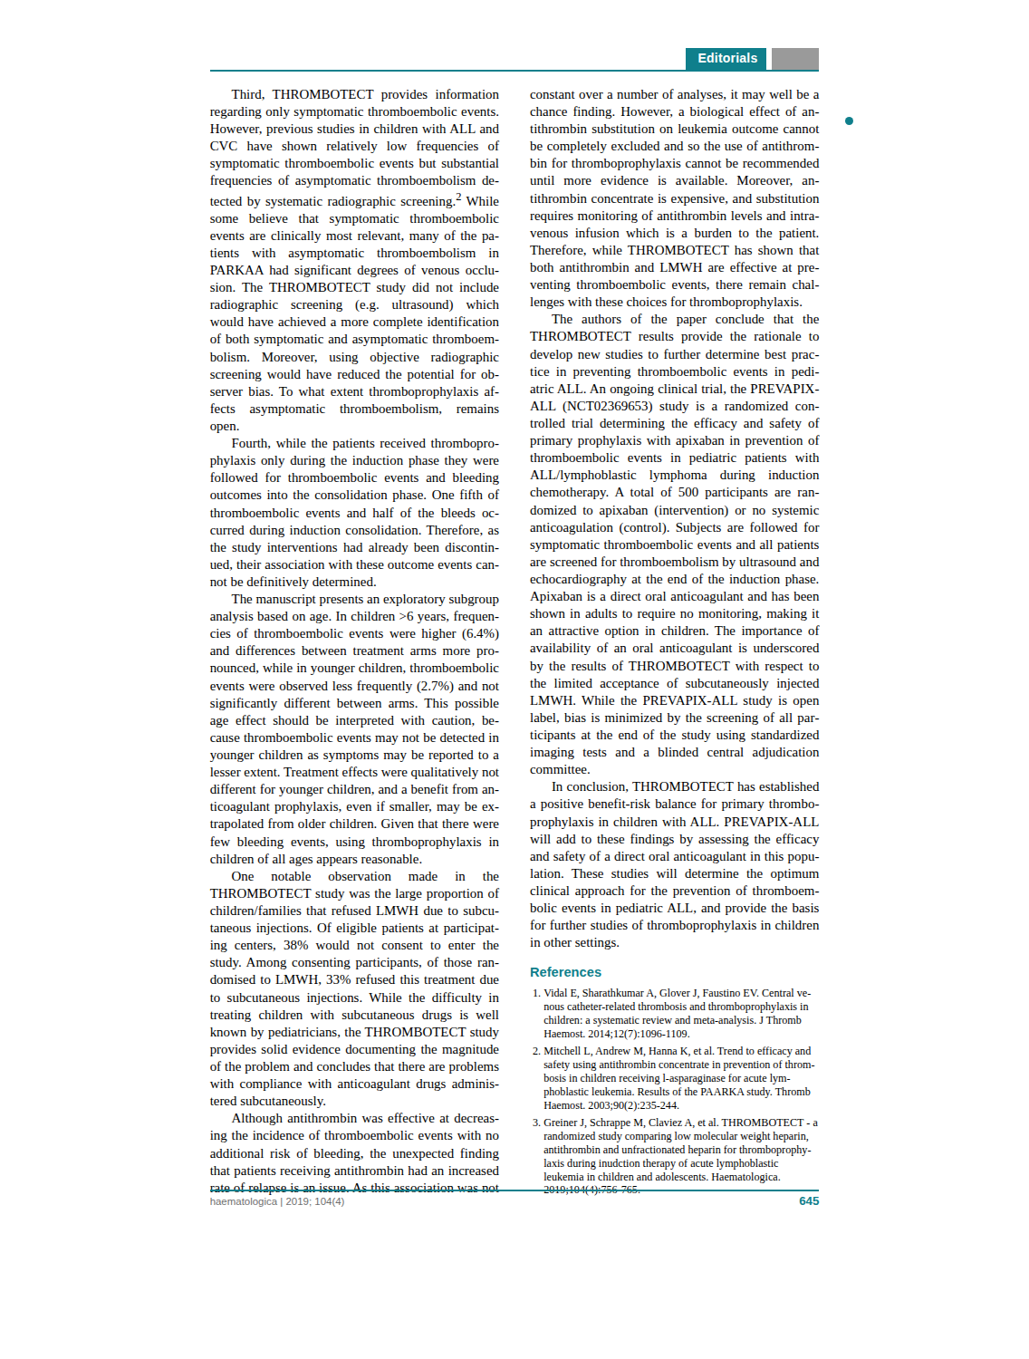Editorials
Third, THROMBOTECT provides information regarding only symptomatic thromboembolic events. However, previous studies in children with ALL and CVC have shown relatively low frequencies of symptomatic thromboembolic events but substantial frequencies of asymptomatic thromboembolism detected by systematic radiographic screening.2 While some believe that symptomatic thromboembolic events are clinically most relevant, many of the patients with asymptomatic thromboembolism in PARKAA had significant degrees of venous occlusion. The THROMBOTECT study did not include radiographic screening (e.g. ultrasound) which would have achieved a more complete identification of both symptomatic and asymptomatic thromboembolism. Moreover, using objective radiographic screening would have reduced the potential for observer bias. To what extent thromboprophylaxis affects asymptomatic thromboembolism, remains open.
Fourth, while the patients received thromboprophylaxis only during the induction phase they were followed for thromboembolic events and bleeding outcomes into the consolidation phase. One fifth of thromboembolic events and half of the bleeds occurred during induction consolidation. Therefore, as the study interventions had already been discontinued, their association with these outcome events cannot be definitively determined.
The manuscript presents an exploratory subgroup analysis based on age. In children >6 years, frequencies of thromboembolic events were higher (6.4%) and differences between treatment arms more pronounced, while in younger children, thromboembolic events were observed less frequently (2.7%) and not significantly different between arms. This possible age effect should be interpreted with caution, because thromboembolic events may not be detected in younger children as symptoms may be reported to a lesser extent. Treatment effects were qualitatively not different for younger children, and a benefit from anticoagulant prophylaxis, even if smaller, may be extrapolated from older children. Given that there were few bleeding events, using thromboprophylaxis in children of all ages appears reasonable.
One notable observation made in the THROMBOTECT study was the large proportion of children/families that refused LMWH due to subcutaneous injections. Of eligible patients at participating centers, 38% would not consent to enter the study. Among consenting participants, of those randomised to LMWH, 33% refused this treatment due to subcutaneous injections. While the difficulty in treating children with subcutaneous drugs is well known by pediatricians, the THROMBOTECT study provides solid evidence documenting the magnitude of the problem and concludes that there are problems with compliance with anticoagulant drugs administered subcutaneously.
Although antithrombin was effective at decreasing the incidence of thromboembolic events with no additional risk of bleeding, the unexpected finding that patients receiving antithrombin had an increased rate of relapse is an issue. As this association was not constant over a number of analyses, it may well be a chance finding. However, a biological effect of antithrombin substitution on leukemia outcome cannot be completely excluded and so the use of antithrombin for thromboprophylaxis cannot be recommended until more evidence is available. Moreover, antithrombin concentrate is expensive, and substitution requires monitoring of antithrombin levels and intravenous infusion which is a burden to the patient. Therefore, while THROMBOTECT has shown that both antithrombin and LMWH are effective at preventing thromboembolic events, there remain challenges with these choices for thromboprophylaxis.
The authors of the paper conclude that the THROMBOTECT results provide the rationale to develop new studies to further determine best practice in preventing thromboembolic events in pediatric ALL. An ongoing clinical trial, the PREVAPIX-ALL (NCT02369653) study is a randomized controlled trial determining the efficacy and safety of primary prophylaxis with apixaban in prevention of thromboembolic events in pediatric patients with ALL/lymphoblastic lymphoma during induction chemotherapy. A total of 500 participants are randomized to apixaban (intervention) or no systemic anticoagulation (control). Subjects are followed for symptomatic thromboembolic events and all patients are screened for thromboembolism by ultrasound and echocardiography at the end of the induction phase. Apixaban is a direct oral anticoagulant and has been shown in adults to require no monitoring, making it an attractive option in children. The importance of availability of an oral anticoagulant is underscored by the results of THROMBOTECT with respect to the limited acceptance of subcutaneously injected LMWH. While the PREVAPIX-ALL study is open label, bias is minimized by the screening of all participants at the end of the study using standardized imaging tests and a blinded central adjudication committee.
In conclusion, THROMBOTECT has established a positive benefit-risk balance for primary thromboprophylaxis in children with ALL. PREVAPIX-ALL will add to these findings by assessing the efficacy and safety of a direct oral anticoagulant in this population. These studies will determine the optimum clinical approach for the prevention of thromboembolic events in pediatric ALL, and provide the basis for further studies of thromboprophylaxis in children in other settings.
References
Vidal E, Sharathkumar A, Glover J, Faustino EV. Central venous catheter-related thrombosis and thromboprophylaxis in children: a systematic review and meta-analysis. J Thromb Haemost. 2014;12(7):1096-1109.
Mitchell L, Andrew M, Hanna K, et al. Trend to efficacy and safety using antithrombin concentrate in prevention of thrombosis in children receiving l-asparaginase for acute lymphoblastic leukemia. Results of the PAARKA study. Thromb Haemost. 2003;90(2):235-244.
Greiner J, Schrappe M, Claviez A, et al. THROMBOTECT - a randomized study comparing low molecular weight heparin, antithrombin and unfractionated heparin for thromboprophylaxis during inudction therapy of acute lymphoblastic leukemia in children and adolescents. Haematologica. 2019;104(4):756-765.
haematologica | 2019; 104(4)
645